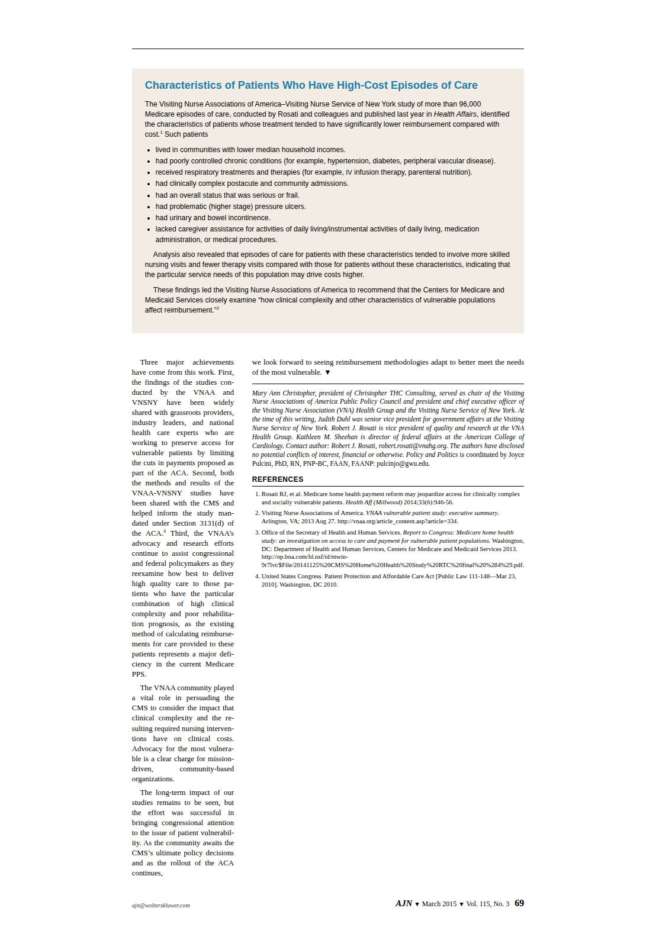Characteristics of Patients Who Have High-Cost Episodes of Care
The Visiting Nurse Associations of America–Visiting Nurse Service of New York study of more than 96,000 Medicare episodes of care, conducted by Rosati and colleagues and published last year in Health Affairs, identified the characteristics of patients whose treatment tended to have significantly lower reimbursement compared with cost.1 Such patients
lived in communities with lower median household incomes.
had poorly controlled chronic conditions (for example, hypertension, diabetes, peripheral vascular disease).
received respiratory treatments and therapies (for example, IV infusion therapy, parenteral nutrition).
had clinically complex postacute and community admissions.
had an overall status that was serious or frail.
had problematic (higher stage) pressure ulcers.
had urinary and bowel incontinence.
lacked caregiver assistance for activities of daily living/instrumental activities of daily living, medication administration, or medical procedures.
Analysis also revealed that episodes of care for patients with these characteristics tended to involve more skilled nursing visits and fewer therapy visits compared with those for patients without these characteristics, indicating that the particular service needs of this population may drive costs higher.
These findings led the Visiting Nurse Associations of America to recommend that the Centers for Medicare and Medicaid Services closely examine “how clinical complexity and other characteristics of vulnerable populations affect reimbursement.”2
Three major achievements have come from this work. First, the findings of the studies conducted by the VNAA and VNSNY have been widely shared with grassroots providers, industry leaders, and national health care experts who are working to preserve access for vulnerable patients by limiting the cuts in payments proposed as part of the ACA. Second, both the methods and results of the VNAA-VNSNY studies have been shared with the CMS and helped inform the study mandated under Section 3131(d) of the ACA.4 Third, the VNAA’s advocacy and research efforts continue to assist congressional and federal policymakers as they reexamine how best to deliver high quality care to those patients who have the particular combination of high clinical complexity and poor rehabilitation prognosis, as the existing method of calculating reimbursements for care provided to these patients represents a major deficiency in the current Medicare PPS.
The VNAA community played a vital role in persuading the CMS to consider the impact that clinical complexity and the resulting required nursing interventions have on clinical costs. Advocacy for the most vulnerable is a clear charge for mission-driven, community-based organizations.
The long-term impact of our studies remains to be seen, but the effort was successful in bringing congressional attention to the issue of patient vulnerability. As the community awaits the CMS’s ultimate policy decisions and as the rollout of the ACA continues,
we look forward to seeing reimbursement methodologies adapt to better meet the needs of the most vulnerable. ▼
Mary Ann Christopher, president of Christopher THC Consulting, served as chair of the Visiting Nurse Associations of America Public Policy Council and president and chief executive officer of the Visiting Nurse Association (VNA) Health Group and the Visiting Nurse Service of New York. At the time of this writing, Judith Duhl was senior vice president for government affairs at the Visiting Nurse Service of New York. Robert J. Rosati is vice president of quality and research at the VNA Health Group. Kathleen M. Sheehan is director of federal affairs at the American College of Cardiology. Contact author: Robert J. Rosati, robert.rosati@vnahg.org. The authors have disclosed no potential conflicts of interest, financial or otherwise. Policy and Politics is coordinated by Joyce Pulcini, PhD, RN, PNP-BC, FAAN, FAANP: pulcinjo@gwu.edu.
REFERENCES
Rosati RJ, et al. Medicare home health payment reform may jeopardize access for clinically complex and socially vulnerable patients. Health Aff (Millwood) 2014;33(6):946-56.
Visiting Nurse Associations of America. VNAA vulnerable patient study: executive summary. Arlington, VA; 2013 Aug 27. http://vnaa.org/article_content.asp?article=334.
Office of the Secretary of Health and Human Services. Report to Congress: Medicare home health study: an investigation on access to care and payment for vulnerable patient populations. Washington, DC: Department of Health and Human Services, Centers for Medicare and Medicaid Services 2013. http://op.bna.com/hl.nsf/id/mwin-9r7lvt/$File/20141125%20CMS%20Home%20Health%20Study%20RTC%20final%20%284%29.pdf.
United States Congress. Patient Protection and Affordable Care Act [Public Law 111-148—Mar 23, 2010]. Washington, DC 2010.
ajn@wolterskluwer.com
AJN ▼ March 2015 ▼ Vol. 115, No. 3 69